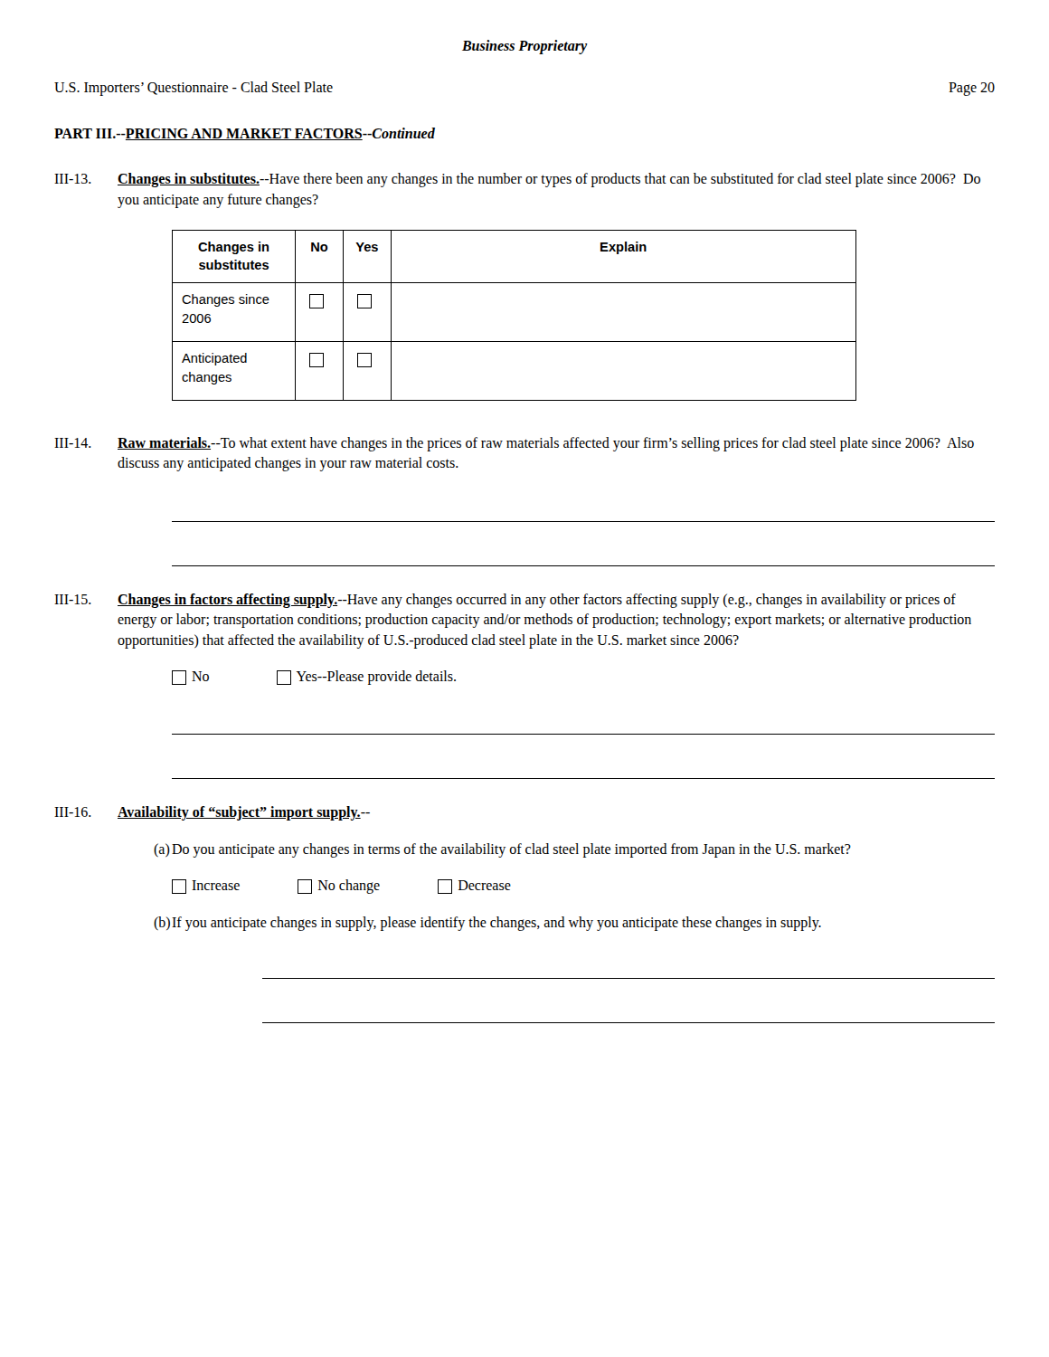Business Proprietary
U.S. Importers’ Questionnaire - Clad Steel Plate
Page 20
PART III.--PRICING AND MARKET FACTORS--Continued
III-13.
Changes in substitutes.--Have there been any changes in the number or types of products that can be substituted for clad steel plate since 2006? Do you anticipate any future changes?
| Changes in substitutes | No | Yes | Explain |
| --- | --- | --- | --- |
| Changes since 2006 | | | |
| Anticipated changes | | | |
III-14.
Raw materials.--To what extent have changes in the prices of raw materials affected your firm’s selling prices for clad steel plate since 2006? Also discuss any anticipated changes in your raw material costs.
III-15.
Changes in factors affecting supply.--Have any changes occurred in any other factors affecting supply (e.g., changes in availability or prices of energy or labor; transportation conditions; production capacity and/or methods of production; technology; export markets; or alternative production opportunities) that affected the availability of U.S.-produced clad steel plate in the U.S. market since 2006?
No Yes--Please provide details.
III-16.
Availability of “subject” import supply.--
(a)
Do you anticipate any changes in terms of the availability of clad steel plate imported from Japan in the U.S. market?
Increase No change Decrease
(b)
If you anticipate changes in supply, please identify the changes, and why you anticipate these changes in supply.